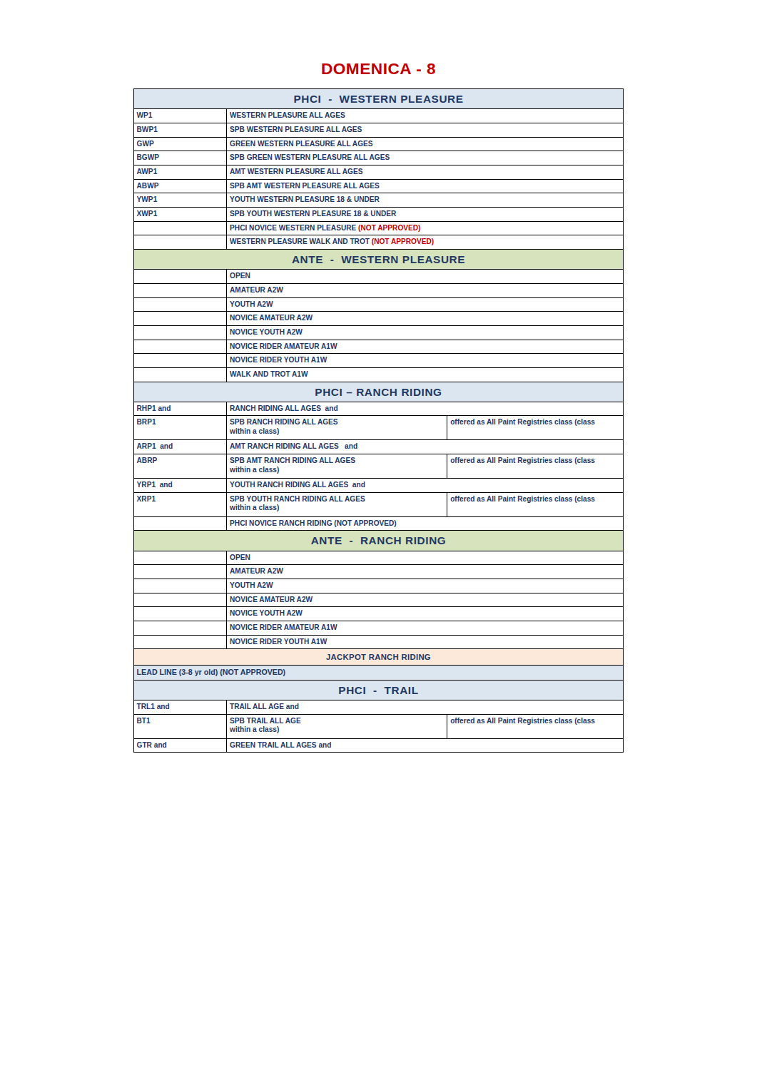DOMENICA - 8
| PHCI - WESTERN PLEASURE |
| WP1 | WESTERN PLEASURE ALL AGES |
| BWP1 | SPB WESTERN PLEASURE ALL AGES |
| GWP | GREEN WESTERN PLEASURE ALL AGES |
| BGWP | SPB GREEN WESTERN PLEASURE ALL AGES |
| AWP1 | AMT WESTERN PLEASURE ALL AGES |
| ABWP | SPB AMT WESTERN PLEASURE ALL AGES |
| YWP1 | YOUTH WESTERN PLEASURE 18 & UNDER |
| XWP1 | SPB YOUTH WESTERN PLEASURE 18 & UNDER |
| | PHCI NOVICE WESTERN PLEASURE (NOT APPROVED) |
| | WESTERN PLEASURE WALK AND TROT (NOT APPROVED) |
| ANTE - WESTERN PLEASURE |
| | OPEN |
| | AMATEUR A2W |
| | YOUTH A2W |
| | NOVICE AMATEUR A2W |
| | NOVICE YOUTH A2W |
| | NOVICE RIDER AMATEUR A1W |
| | NOVICE RIDER YOUTH A1W |
| | WALK AND TROT A1W |
| PHCI – RANCH RIDING |
| RHP1 and | RANCH RIDING ALL AGES and |
| BRP1 | SPB RANCH RIDING ALL AGES within a class) | offered as All Paint Registries class (class |
| ARP1 and | AMT RANCH RIDING ALL AGES and |
| ABRP | SPB AMT RANCH RIDING ALL AGES within a class) | offered as All Paint Registries class (class |
| YRP1 and | YOUTH RANCH RIDING ALL AGES and |
| XRP1 | SPB YOUTH RANCH RIDING ALL AGES within a class) | offered as All Paint Registries class (class |
| | PHCI NOVICE RANCH RIDING (NOT APPROVED) |
| ANTE - RANCH RIDING |
| | OPEN |
| | AMATEUR A2W |
| | YOUTH A2W |
| | NOVICE AMATEUR A2W |
| | NOVICE YOUTH A2W |
| | NOVICE RIDER AMATEUR A1W |
| | NOVICE RIDER YOUTH A1W |
| JACKPOT RANCH RIDING |
| LEAD LINE (3-8 yr old) (NOT APPROVED) |
| PHCI - TRAIL |
| TRL1 and | TRAIL ALL AGE and |
| BT1 | SPB TRAIL ALL AGE within a class) | offered as All Paint Registries class (class |
| GTR and | GREEN TRAIL ALL AGES and |